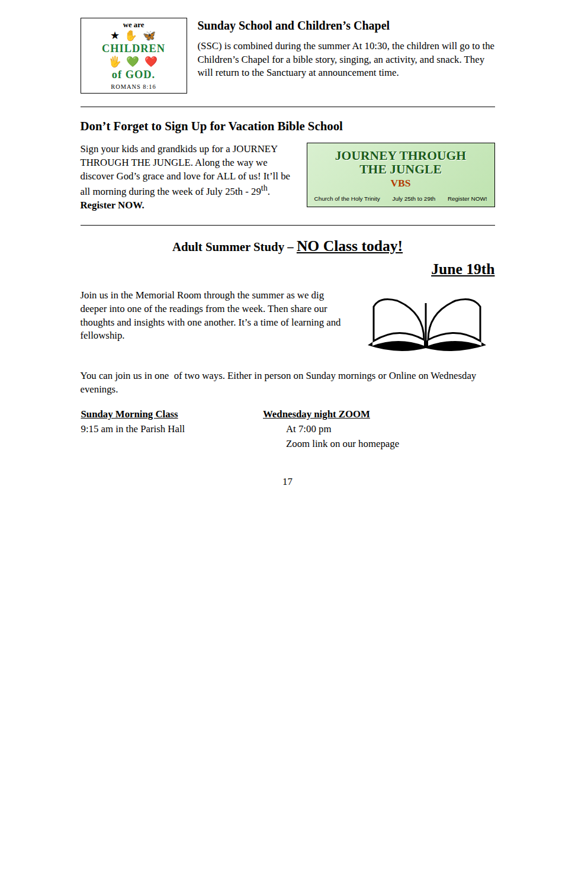we are
★ ✋ 🦋
CHILDREN
🖐 💚 ❤️
of GOD.
ROMANS 8:16
Sunday School and Children’s Chapel
(SSC) is combined during the summer At 10:30, the children will go to the Children’s Chapel for a bible story, singing, an activity, and snack. They will return to the Sanctuary at announcement time.
Don’t Forget to Sign Up for Vacation Bible School
Sign your kids and grandkids up for a JOURNEY THROUGH THE JUNGLE. Along the way we discover God’s grace and love for ALL of us! It’ll be all morning during the week of July 25th - 29th. Register NOW.
JOURNEY THROUGH
THE JUNGLE
VBS
Church of the Holy Trinity July 25th to 29th Register NOW!
Adult Summer Study – NO Class today!
June 19th
Join us in the Memorial Room through the summer as we dig deeper into one of the readings from the week. Then share our thoughts and insights with one another. It’s a time of learning and fellowship.
You can join us in one of two ways. Either in person on Sunday mornings or Online on Wednesday evenings.
| Sunday Morning Class | Wednesday night ZOOM |
| --- | --- |
| 9:15 am in the Parish Hall | At 7:00 pm |
| | Zoom link on our homepage |
17